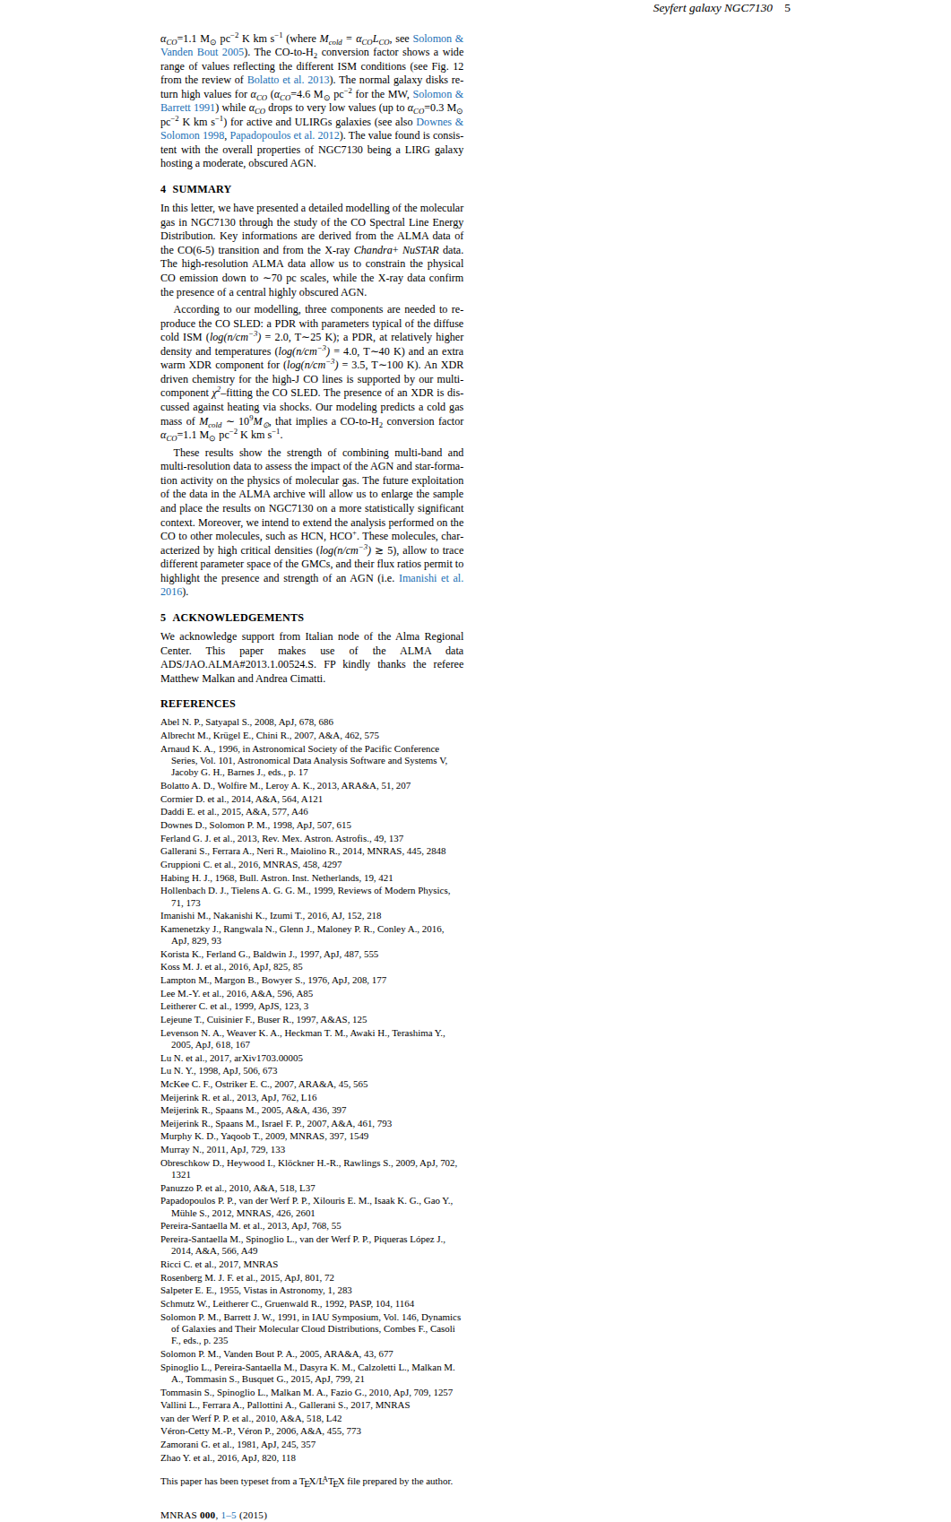Seyfert galaxy NGC71305
αCO=1.1 M⊙ pc−2 K km s−1 (where Mcold = αCOLCO, see Solomon & Vanden Bout 2005). The CO-to-H2 conversion factor shows a wide range of values reflecting the different ISM conditions (see Fig. 12 from the review of Bolatto et al. 2013). The normal galaxy disks return high values for αCO (αCO=4.6 M⊙ pc−2 for the MW, Solomon & Barrett 1991) while αCO drops to very low values (up to αCO=0.3 M⊙ pc−2 K km s−1) for active and ULIRGs galaxies (see also Downes & Solomon 1998, Papadopoulos et al. 2012). The value found is consistent with the overall properties of NGC7130 being a LIRG galaxy hosting a moderate, obscured AGN.
4 SUMMARY
In this letter, we have presented a detailed modelling of the molecular gas in NGC7130 through the study of the CO Spectral Line Energy Distribution. Key informations are derived from the ALMA data of the CO(6-5) transition and from the X-ray Chandra+ NuSTAR data. The high-resolution ALMA data allow us to constrain the physical CO emission down to ∼70 pc scales, while the X-ray data confirm the presence of a central highly obscured AGN.
According to our modelling, three components are needed to reproduce the CO SLED: a PDR with parameters typical of the diffuse cold ISM (log(n/cm−3) = 2.0, T∼25 K); a PDR, at relatively higher density and temperatures (log(n/cm−3) = 4.0, T∼40 K) and an extra warm XDR component for (log(n/cm−3) = 3.5, T∼100 K). An XDR driven chemistry for the high-J CO lines is supported by our multicomponent χ2–fitting the CO SLED. The presence of an XDR is discussed against heating via shocks. Our modeling predicts a cold gas mass of Mcold ∼ 109M⊙, that implies a CO-to-H2 conversion factor αCO=1.1 M⊙ pc−2 K km s−1.
These results show the strength of combining multi-band and multi-resolution data to assess the impact of the AGN and star-formation activity on the physics of molecular gas. The future exploitation of the data in the ALMA archive will allow us to enlarge the sample and place the results on NGC7130 on a more statistically significant context. Moreover, we intend to extend the analysis performed on the CO to other molecules, such as HCN, HCO+. These molecules, characterized by high critical densities (log(n/cm−3) ≳ 5), allow to trace different parameter space of the GMCs, and their flux ratios permit to highlight the presence and strength of an AGN (i.e. Imanishi et al. 2016).
5 ACKNOWLEDGEMENTS
We acknowledge support from Italian node of the Alma Regional Center. This paper makes use of the ALMA data ADS/JAO.ALMA#2013.1.00524.S. FP kindly thanks the referee Matthew Malkan and Andrea Cimatti.
REFERENCES
Abel N. P., Satyapal S., 2008, ApJ, 678, 686
Albrecht M., Krügel E., Chini R., 2007, A&A, 462, 575
Arnaud K. A., 1996, in Astronomical Society of the Pacific Conference Series, Vol. 101, Astronomical Data Analysis Software and Systems V, Jacoby G. H., Barnes J., eds., p. 17
Bolatto A. D., Wolfire M., Leroy A. K., 2013, ARA&A, 51, 207
Cormier D. et al., 2014, A&A, 564, A121
Daddi E. et al., 2015, A&A, 577, A46
Downes D., Solomon P. M., 1998, ApJ, 507, 615
Ferland G. J. et al., 2013, Rev. Mex. Astron. Astrofis., 49, 137
Gallerani S., Ferrara A., Neri R., Maiolino R., 2014, MNRAS, 445, 2848
Gruppioni C. et al., 2016, MNRAS, 458, 4297
Habing H. J., 1968, Bull. Astron. Inst. Netherlands, 19, 421
Hollenbach D. J., Tielens A. G. G. M., 1999, Reviews of Modern Physics, 71, 173
Imanishi M., Nakanishi K., Izumi T., 2016, AJ, 152, 218
Kamenetzky J., Rangwala N., Glenn J., Maloney P. R., Conley A., 2016, ApJ, 829, 93
Korista K., Ferland G., Baldwin J., 1997, ApJ, 487, 555
Koss M. J. et al., 2016, ApJ, 825, 85
Lampton M., Margon B., Bowyer S., 1976, ApJ, 208, 177
Lee M.-Y. et al., 2016, A&A, 596, A85
Leitherer C. et al., 1999, ApJS, 123, 3
Lejeune T., Cuisinier F., Buser R., 1997, A&AS, 125
Levenson N. A., Weaver K. A., Heckman T. M., Awaki H., Terashima Y., 2005, ApJ, 618, 167
Lu N. et al., 2017, arXiv1703.00005
Lu N. Y., 1998, ApJ, 506, 673
McKee C. F., Ostriker E. C., 2007, ARA&A, 45, 565
Meijerink R. et al., 2013, ApJ, 762, L16
Meijerink R., Spaans M., 2005, A&A, 436, 397
Meijerink R., Spaans M., Israel F. P., 2007, A&A, 461, 793
Murphy K. D., Yaqoob T., 2009, MNRAS, 397, 1549
Murray N., 2011, ApJ, 729, 133
Obreschkow D., Heywood I., Klöckner H.-R., Rawlings S., 2009, ApJ, 702, 1321
Panuzzo P. et al., 2010, A&A, 518, L37
Papadopoulos P. P., van der Werf P. P., Xilouris E. M., Isaak K. G., Gao Y., Mühle S., 2012, MNRAS, 426, 2601
Pereira-Santaella M. et al., 2013, ApJ, 768, 55
Pereira-Santaella M., Spinoglio L., van der Werf P. P., Piqueras López J., 2014, A&A, 566, A49
Ricci C. et al., 2017, MNRAS
Rosenberg M. J. F. et al., 2015, ApJ, 801, 72
Salpeter E. E., 1955, Vistas in Astronomy, 1, 283
Schmutz W., Leitherer C., Gruenwald R., 1992, PASP, 104, 1164
Solomon P. M., Barrett J. W., 1991, in IAU Symposium, Vol. 146, Dynamics of Galaxies and Their Molecular Cloud Distributions, Combes F., Casoli F., eds., p. 235
Solomon P. M., Vanden Bout P. A., 2005, ARA&A, 43, 677
Spinoglio L., Pereira-Santaella M., Dasyra K. M., Calzoletti L., Malkan M. A., Tommasin S., Busquet G., 2015, ApJ, 799, 21
Tommasin S., Spinoglio L., Malkan M. A., Fazio G., 2010, ApJ, 709, 1257
Vallini L., Ferrara A., Pallottini A., Gallerani S., 2017, MNRAS
van der Werf P. P. et al., 2010, A&A, 518, L42
Véron-Cetty M.-P., Véron P., 2006, A&A, 455, 773
Zamorani G. et al., 1981, ApJ, 245, 357
Zhao Y. et al., 2016, ApJ, 820, 118
This paper has been typeset from a TEX/LATEX file prepared by the author.
MNRAS 000, 1–5 (2015)